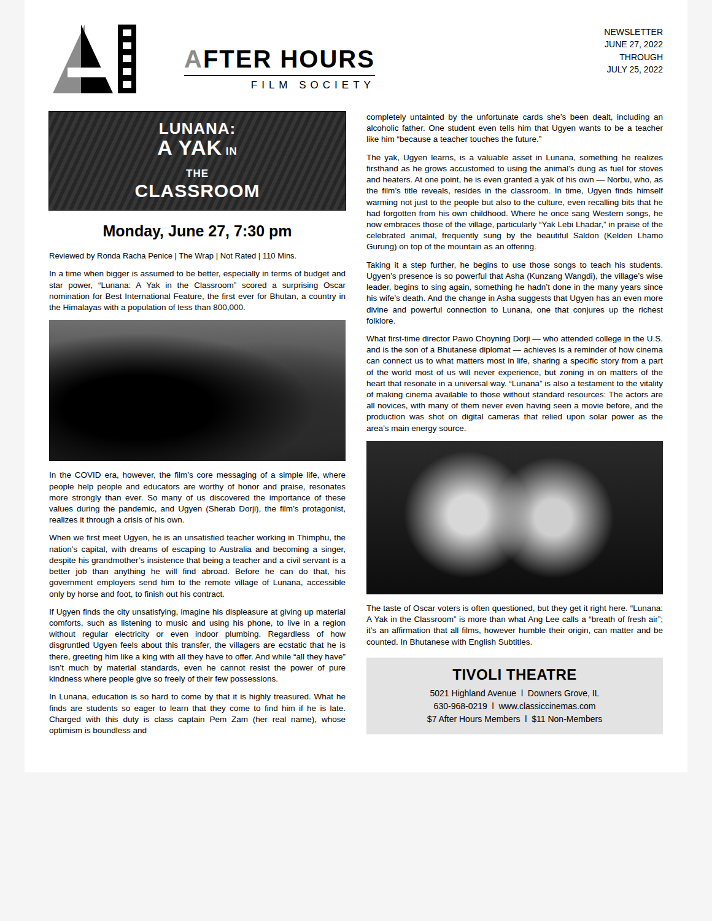AFTER HOURS
FILM SOCIETY
NEWSLETTER
JUNE 27, 2022
THROUGH
JULY 25, 2022
LUNANA:
A YAK IN
THE
CLASSROOM
Monday, June 27, 7:30 pm
Reviewed by Ronda Racha Penice | The Wrap | Not Rated | 110 Mins.
In a time when bigger is assumed to be better, especially in terms of budget and star power, “Lunana: A Yak in the Classroom” scored a surprising Oscar nomination for Best International Feature, the first ever for Bhutan, a country in the Himalayas with a population of less than 800,000.
In the COVID era, however, the film’s core messaging of a simple life, where people help people and educators are worthy of honor and praise, resonates more strongly than ever. So many of us discovered the importance of these values during the pandemic, and Ugyen (Sherab Dorji), the film’s protagonist, realizes it through a crisis of his own.
When we first meet Ugyen, he is an unsatisfied teacher working in Thimphu, the nation’s capital, with dreams of escaping to Australia and becoming a singer, despite his grandmother’s insistence that being a teacher and a civil servant is a better job than anything he will find abroad. Before he can do that, his government employers send him to the remote village of Lunana, accessible only by horse and foot, to finish out his contract.
If Ugyen finds the city unsatisfying, imagine his displeasure at giving up material comforts, such as listening to music and using his phone, to live in a region without regular electricity or even indoor plumbing. Regardless of how disgruntled Ugyen feels about this transfer, the villagers are ecstatic that he is there, greeting him like a king with all they have to offer. And while “all they have” isn’t much by material standards, even he cannot resist the power of pure kindness where people give so freely of their few possessions.
In Lunana, education is so hard to come by that it is highly treasured. What he finds are students so eager to learn that they come to find him if he is late. Charged with this duty is class captain Pem Zam (her real name), whose optimism is boundless and
completely untainted by the unfortunate cards she’s been dealt, including an alcoholic father. One student even tells him that Ugyen wants to be a teacher like him “because a teacher touches the future.”
The yak, Ugyen learns, is a valuable asset in Lunana, something he realizes firsthand as he grows accustomed to using the animal’s dung as fuel for stoves and heaters. At one point, he is even granted a yak of his own — Norbu, who, as the film’s title reveals, resides in the classroom. In time, Ugyen finds himself warming not just to the people but also to the culture, even recalling bits that he had forgotten from his own childhood. Where he once sang Western songs, he now embraces those of the village, particularly “Yak Lebi Lhadar,” in praise of the celebrated animal, frequently sung by the beautiful Saldon (Kelden Lhamo Gurung) on top of the mountain as an offering.
Taking it a step further, he begins to use those songs to teach his students. Ugyen’s presence is so powerful that Asha (Kunzang Wangdi), the village’s wise leader, begins to sing again, something he hadn’t done in the many years since his wife’s death. And the change in Asha suggests that Ugyen has an even more divine and powerful connection to Lunana, one that conjures up the richest folklore.
What first-time director Pawo Choyning Dorji — who attended college in the U.S. and is the son of a Bhutanese diplomat — achieves is a reminder of how cinema can connect us to what matters most in life, sharing a specific story from a part of the world most of us will never experience, but zoning in on matters of the heart that resonate in a universal way. “Lunana” is also a testament to the vitality of making cinema available to those without standard resources: The actors are all novices, with many of them never even having seen a movie before, and the production was shot on digital cameras that relied upon solar power as the area’s main energy source.
The taste of Oscar voters is often questioned, but they get it right here. “Lunana: A Yak in the Classroom” is more than what Ang Lee calls a “breath of fresh air”; it’s an affirmation that all films, however humble their origin, can matter and be counted. In Bhutanese with English Subtitles.
TIVOLI THEATRE
5021 Highland Avenue l Downers Grove, IL
630-968-0219 l www.classiccinemas.com
$7 After Hours Members l $11 Non-Members